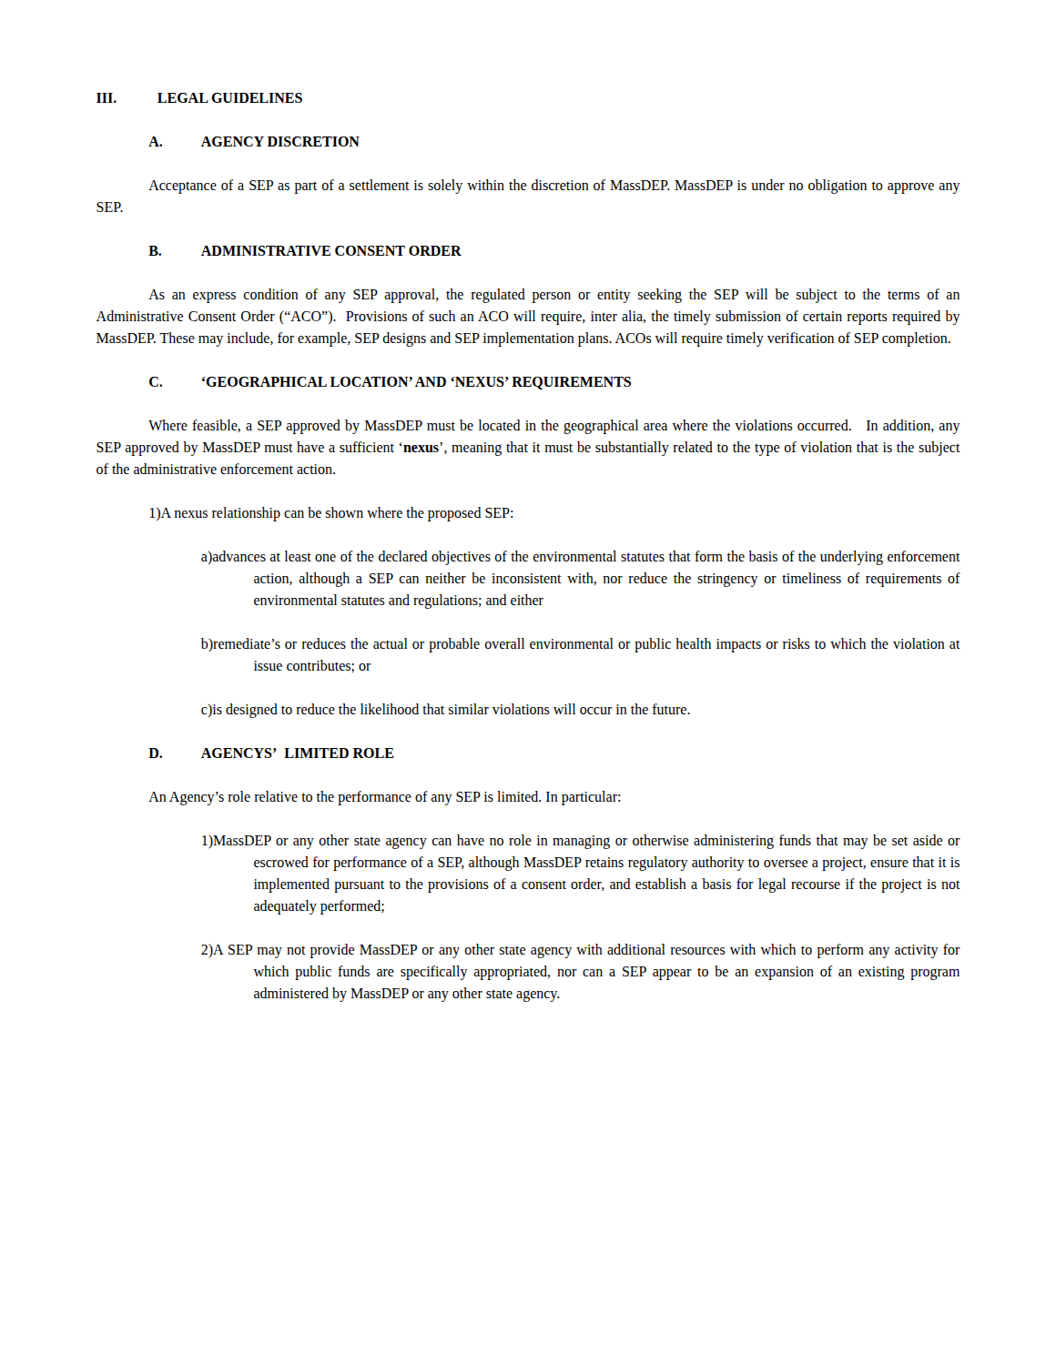III. LEGAL GUIDELINES
A. AGENCY DISCRETION
Acceptance of a SEP as part of a settlement is solely within the discretion of MassDEP. MassDEP is under no obligation to approve any SEP.
B. ADMINISTRATIVE CONSENT ORDER
As an express condition of any SEP approval, the regulated person or entity seeking the SEP will be subject to the terms of an Administrative Consent Order (“ACO”). Provisions of such an ACO will require, inter alia, the timely submission of certain reports required by MassDEP. These may include, for example, SEP designs and SEP implementation plans. ACOs will require timely verification of SEP completion.
C.‘GEOGRAPHICAL LOCATION’ AND ‘NEXUS’ REQUIREMENTS
Where feasible, a SEP approved by MassDEP must be located in the geographical area where the violations occurred. In addition, any SEP approved by MassDEP must have a sufficient ‘nexus’, meaning that it must be substantially related to the type of violation that is the subject of the administrative enforcement action.
1) A nexus relationship can be shown where the proposed SEP:
a) advances at least one of the declared objectives of the environmental statutes that form the basis of the underlying enforcement action, although a SEP can neither be inconsistent with, nor reduce the stringency or timeliness of requirements of environmental statutes and regulations; and either
b) remediate’s or reduces the actual or probable overall environmental or public health impacts or risks to which the violation at issue contributes; or
c) is designed to reduce the likelihood that similar violations will occur in the future.
D. AGENCYS’ LIMITED ROLE
An Agency’s role relative to the performance of any SEP is limited. In particular:
1) MassDEP or any other state agency can have no role in managing or otherwise administering funds that may be set aside or escrowed for performance of a SEP, although MassDEP retains regulatory authority to oversee a project, ensure that it is implemented pursuant to the provisions of a consent order, and establish a basis for legal recourse if the project is not adequately performed;
2) A SEP may not provide MassDEP or any other state agency with additional resources with which to perform any activity for which public funds are specifically appropriated, nor can a SEP appear to be an expansion of an existing program administered by MassDEP or any other state agency.